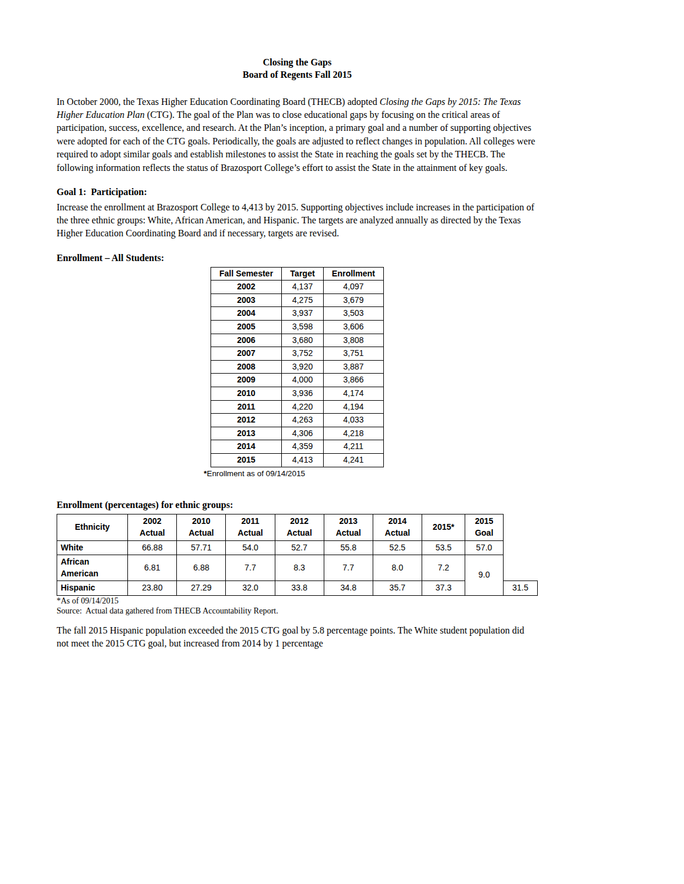Closing the Gaps
Board of Regents Fall 2015
In October 2000, the Texas Higher Education Coordinating Board (THECB) adopted Closing the Gaps by 2015: The Texas Higher Education Plan (CTG). The goal of the Plan was to close educational gaps by focusing on the critical areas of participation, success, excellence, and research. At the Plan’s inception, a primary goal and a number of supporting objectives were adopted for each of the CTG goals. Periodically, the goals are adjusted to reflect changes in population. All colleges were required to adopt similar goals and establish milestones to assist the State in reaching the goals set by the THECB. The following information reflects the status of Brazosport College’s effort to assist the State in the attainment of key goals.
Goal 1: Participation:
Increase the enrollment at Brazosport College to 4,413 by 2015. Supporting objectives include increases in the participation of the three ethnic groups: White, African American, and Hispanic. The targets are analyzed annually as directed by the Texas Higher Education Coordinating Board and if necessary, targets are revised.
Enrollment – All Students:
| Fall Semester | Target | Enrollment |
| --- | --- | --- |
| 2002 | 4,137 | 4,097 |
| 2003 | 4,275 | 3,679 |
| 2004 | 3,937 | 3,503 |
| 2005 | 3,598 | 3,606 |
| 2006 | 3,680 | 3,808 |
| 2007 | 3,752 | 3,751 |
| 2008 | 3,920 | 3,887 |
| 2009 | 4,000 | 3,866 |
| 2010 | 3,936 | 4,174 |
| 2011 | 4,220 | 4,194 |
| 2012 | 4,263 | 4,033 |
| 2013 | 4,306 | 4,218 |
| 2014 | 4,359 | 4,211 |
| 2015 | 4,413 | 4,241 |
*Enrollment as of 09/14/2015
Enrollment (percentages) for ethnic groups:
| Ethnicity | 2002 Actual | 2010 Actual | 2011 Actual | 2012 Actual | 2013 Actual | 2014 Actual | 2015* | 2015 Goal |
| --- | --- | --- | --- | --- | --- | --- | --- | --- |
| White | 66.88 | 57.71 | 54.0 | 52.7 | 55.8 | 52.5 | 53.5 | 57.0 |
| African American | 6.81 | 6.88 | 7.7 | 8.3 | 7.7 | 8.0 | 7.2 | 9.0 |
| Hispanic | 23.80 | 27.29 | 32.0 | 33.8 | 34.8 | 35.7 | 37.3 | 31.5 |
*As of 09/14/2015
Source: Actual data gathered from THECB Accountability Report.
The fall 2015 Hispanic population exceeded the 2015 CTG goal by 5.8 percentage points. The White student population did not meet the 2015 CTG goal, but increased from 2014 by 1 percentage